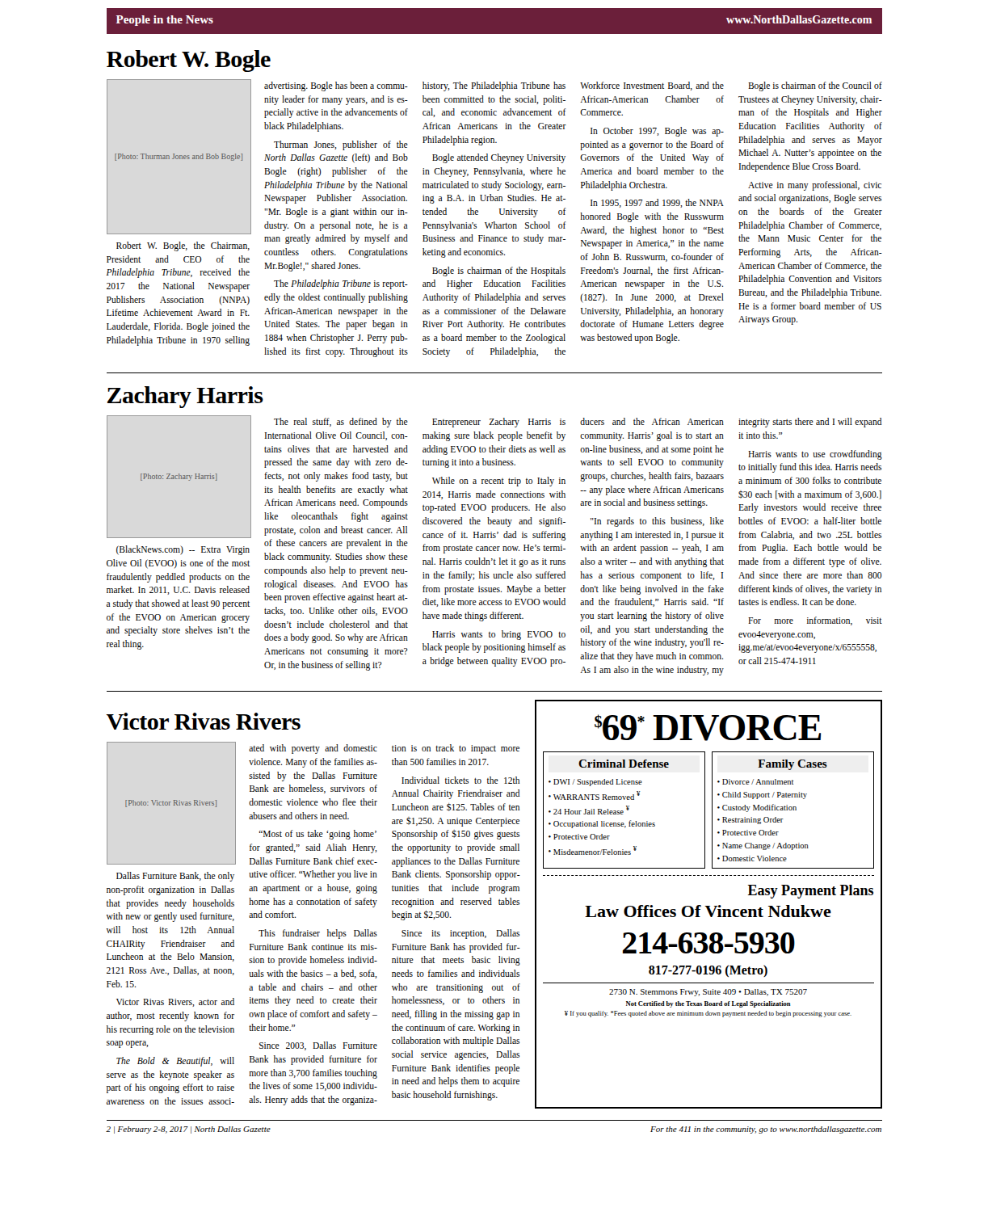People in the News
www.NorthDallasGazette.com
Robert W. Bogle
[Photo: Thurman Jones and Bob Bogle]
Robert W. Bogle, the Chairman, President and CEO of the Philadelphia Tribune, received the 2017 the National Newspaper Publishers Association (NNPA) Lifetime Achievement Award in Ft. Lauderdale, Florida. Bogle joined the Philadelphia Tribune in 1970 selling advertising. Bogle has been a community leader for many years, and is especially active in the advancements of black Philadelphians.
Thurman Jones, publisher of the North Dallas Gazette (left) and Bob Bogle (right) publisher of the Philadelphia Tribune by the National Newspaper Publisher Association. "Mr. Bogle is a giant within our industry. On a personal note, he is a man greatly admired by myself and countless others. Congratulations Mr.Bogle!," shared Jones.
The Philadelphia Tribune is reportedly the oldest continually publishing African-American newspaper in the United States. The paper began in 1884 when Christopher J. Perry published its first copy. Throughout its history, The Philadelphia Tribune has been committed to the social, political, and economic advancement of African Americans in the Greater Philadelphia region.
Bogle attended Cheyney University in Cheyney, Pennsylvania, where he matriculated to study Sociology, earning a B.A. in Urban Studies. He attended the University of Pennsylvania's Wharton School of Business and Finance to study marketing and economics.
Bogle is chairman of the Hospitals and Higher Education Facilities Authority of Philadelphia and serves as a commissioner of the Delaware River Port Authority. He contributes as a board member to the Zoological Society of Philadelphia, the Workforce Investment Board, and the African-American Chamber of Commerce.
In October 1997, Bogle was appointed as a governor to the Board of Governors of the United Way of America and board member to the Philadelphia Orchestra.
In 1995, 1997 and 1999, the NNPA honored Bogle with the Russwurm Award, the highest honor to “Best Newspaper in America,” in the name of John B. Russwurm, co-founder of Freedom's Journal, the first African-American newspaper in the U.S. (1827). In June 2000, at Drexel University, Philadelphia, an honorary doctorate of Humane Letters degree was bestowed upon Bogle.
Bogle is chairman of the Council of Trustees at Cheyney University, chairman of the Hospitals and Higher Education Facilities Authority of Philadelphia and serves as Mayor Michael A. Nutter’s appointee on the Independence Blue Cross Board.
Active in many professional, civic and social organizations, Bogle serves on the boards of the Greater Philadelphia Chamber of Commerce, the Mann Music Center for the Performing Arts, the African-American Chamber of Commerce, the Philadelphia Convention and Visitors Bureau, and the Philadelphia Tribune. He is a former board member of US Airways Group.
Zachary Harris
[Photo: Zachary Harris]
(BlackNews.com) -- Extra Virgin Olive Oil (EVOO) is one of the most fraudulently peddled products on the market. In 2011, U.C. Davis released a study that showed at least 90 percent of the EVOO on American grocery and specialty store shelves isn’t the real thing.
The real stuff, as defined by the International Olive Oil Council, contains olives that are harvested and pressed the same day with zero defects, not only makes food tasty, but its health benefits are exactly what African Americans need. Compounds like oleocanthals fight against prostate, colon and breast cancer. All of these cancers are prevalent in the black community. Studies show these compounds also help to prevent neurological diseases. And EVOO has been proven effective against heart attacks, too. Unlike other oils, EVOO doesn’t include cholesterol and that does a body good. So why are African Americans not consuming it more? Or, in the business of selling it?
Entrepreneur Zachary Harris is making sure black people benefit by adding EVOO to their diets as well as turning it into a business.
While on a recent trip to Italy in 2014, Harris made connections with top-rated EVOO producers. He also discovered the beauty and significance of it. Harris’ dad is suffering from prostate cancer now. He’s terminal. Harris couldn’t let it go as it runs in the family; his uncle also suffered from prostate issues. Maybe a better diet, like more access to EVOO would have made things different.
Harris wants to bring EVOO to black people by positioning himself as a bridge between quality EVOO producers and the African American community. Harris’ goal is to start an on-line business, and at some point he wants to sell EVOO to community groups, churches, health fairs, bazaars -- any place where African Americans are in social and business settings.
"In regards to this business, like anything I am interested in, I pursue it with an ardent passion -- yeah, I am also a writer -- and with anything that has a serious component to life, I don't like being involved in the fake and the fraudulent,” Harris said. “If you start learning the history of olive oil, and you start understanding the history of the wine industry, you'll realize that they have much in common. As I am also in the wine industry, my integrity starts there and I will expand it into this.”
Harris wants to use crowdfunding to initially fund this idea. Harris needs a minimum of 300 folks to contribute $30 each [with a maximum of 3,600.] Early investors would receive three bottles of EVOO: a half-liter bottle from Calabria, and two .25L bottles from Puglia. Each bottle would be made from a different type of olive. And since there are more than 800 different kinds of olives, the variety in tastes is endless. It can be done.
For more information, visit evoo4everyone.com, igg.me/at/evoo4everyone/x/6555558, or call 215-474-1911
Victor Rivas Rivers
[Photo: Victor Rivas Rivers]
Dallas Furniture Bank, the only non-profit organization in Dallas that provides needy households with new or gently used furniture, will host its 12th Annual CHAIRity Friendraiser and Luncheon at the Belo Mansion, 2121 Ross Ave., Dallas, at noon, Feb. 15.
Victor Rivas Rivers, actor and author, most recently known for his recurring role on the television soap opera,
The Bold & Beautiful, will serve as the keynote speaker as part of his ongoing effort to raise awareness on the issues associated with poverty and domestic violence. Many of the families assisted by the Dallas Furniture Bank are homeless, survivors of domestic violence who flee their abusers and others in need.
“Most of us take ‘going home’ for granted,” said Aliah Henry, Dallas Furniture Bank chief executive officer. “Whether you live in an apartment or a house, going home has a connotation of safety and comfort.
This fundraiser helps Dallas Furniture Bank continue its mission to provide homeless individuals with the basics – a bed, sofa, a table and chairs – and other items they need to create their own place of comfort and safety – their home.”
Since 2003, Dallas Furniture Bank has provided furniture for more than 3,700 families touching the lives of some 15,000 individuals. Henry adds that the organization is on track to impact more than 500 families in 2017.
Individual tickets to the 12th Annual Chairity Friendraiser and Luncheon are $125. Tables of ten are $1,250. A unique Centerpiece Sponsorship of $150 gives guests the opportunity to provide small appliances to the Dallas Furniture Bank clients. Sponsorship opportunities that include program recognition and reserved tables begin at $2,500.
Since its inception, Dallas Furniture Bank has provided furniture that meets basic living needs to families and individuals who are transitioning out of homelessness, or to others in need, filling in the missing gap in the continuum of care. Working in collaboration with multiple Dallas social service agencies, Dallas Furniture Bank identifies people in need and helps them to acquire basic household furnishings.
$69* DIVORCE
Criminal Defense
DWI / Suspended License
WARRANTS Removed ¥
24 Hour Jail Release ¥
Occupational license, felonies
Protective Order
Misdeamenor/Felonies ¥
Family Cases
Divorce / Annulment
Child Support / Paternity
Custody Modification
Restraining Order
Protective Order
Name Change / Adoption
Domestic Violence
Easy Payment Plans
Law Offices Of Vincent Ndukwe
214-638-5930
817-277-0196 (Metro)
2730 N. Stemmons Frwy, Suite 409 • Dallas, TX 75207
Not Certified by the Texas Board of Legal Specialization
¥ If you qualify. *Fees quoted above are minimum down payment needed to begin processing your case.
2 | February 2-8, 2017 | North Dallas Gazette
For the 411 in the community, go to www.northdallasgazette.com